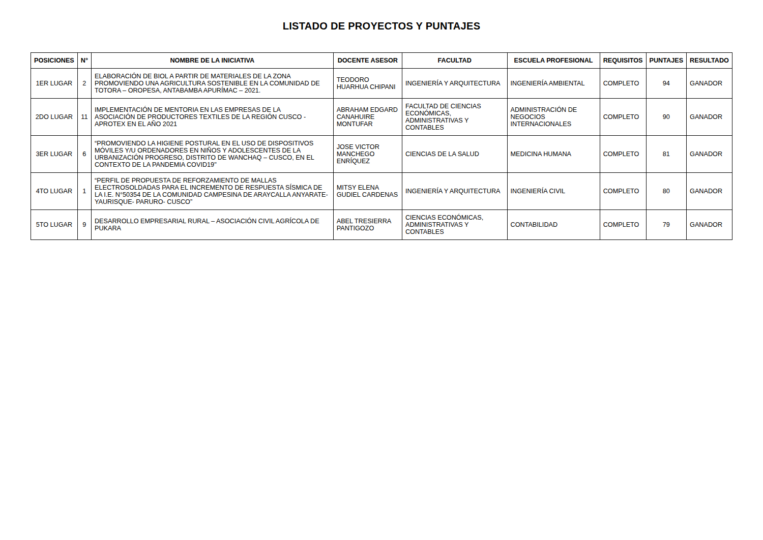LISTADO DE PROYECTOS Y PUNTAJES
| POSICIONES | N° | NOMBRE DE LA INICIATIVA | DOCENTE ASESOR | FACULTAD | ESCUELA PROFESIONAL | REQUISITOS | PUNTAJES | RESULTADO |
| --- | --- | --- | --- | --- | --- | --- | --- | --- |
| 1ER LUGAR | 2 | ELABORACIÓN DE BIOL A PARTIR DE MATERIALES DE LA ZONA PROMOVIENDO UNA AGRICULTURA SOSTENIBLE EN LA COMUNIDAD DE TOTORA – OROPESA, ANTABAMBA APURÍMAC – 2021. | TEODORO HUARHUA CHIPANI | INGENIERÍA Y ARQUITECTURA | INGENIERÍA AMBIENTAL | COMPLETO | 94 | GANADOR |
| 2DO LUGAR | 11 | IMPLEMENTACIÓN DE MENTORIA EN LAS EMPRESAS DE LA ASOCIACIÓN DE PRODUCTORES TEXTILES DE LA REGIÓN CUSCO - APROTEX EN EL AÑO 2021 | ABRAHAM EDGARD CANAHUIRE MONTUFAR | FACULTAD DE CIENCIAS ECONÓMICAS, ADMINISTRATIVAS Y CONTABLES | ADMINISTRACIÓN DE NEGOCIOS INTERNACIONALES | COMPLETO | 90 | GANADOR |
| 3ER LUGAR | 6 | “PROMOVIENDO LA HIGIENE POSTURAL EN EL USO DE DISPOSITIVOS MÓVILES Y/U ORDENADORES EN NIÑOS Y ADOLESCENTES DE LA URBANIZACIÓN PROGRESO, DISTRITO DE WANCHAQ – CUSCO, EN EL CONTEXTO DE LA PANDEMIA COVID19" | JOSE VICTOR MANCHEGO ENRÍQUEZ | CIENCIAS DE LA SALUD | MEDICINA HUMANA | COMPLETO | 81 | GANADOR |
| 4TO LUGAR | 1 | “PERFIL DE PROPUESTA DE REFORZAMIENTO DE MALLAS ELECTROSOLDADAS PARA EL INCREMENTO DE RESPUESTA SÍSMICA DE LA I.E. N°50354 DE LA COMUNIDAD CAMPESINA DE ARAYCALLA ANYARATE- YAURISQUE- PARURO- CUSCO” | MITSY ELENA GUDIEL CARDENAS | INGENIERÍA Y ARQUITECTURA | INGENIERÍA CIVIL | COMPLETO | 80 | GANADOR |
| 5TO LUGAR | 9 | DESARROLLO EMPRESARIAL RURAL – ASOCIACIÓN CIVIL AGRÍCOLA DE PUKARA | ABEL TRESIERRA PANTIGOZO | CIENCIAS ECONÓMICAS, ADMINISTRATIVAS Y CONTABLES | CONTABILIDAD | COMPLETO | 79 | GANADOR |